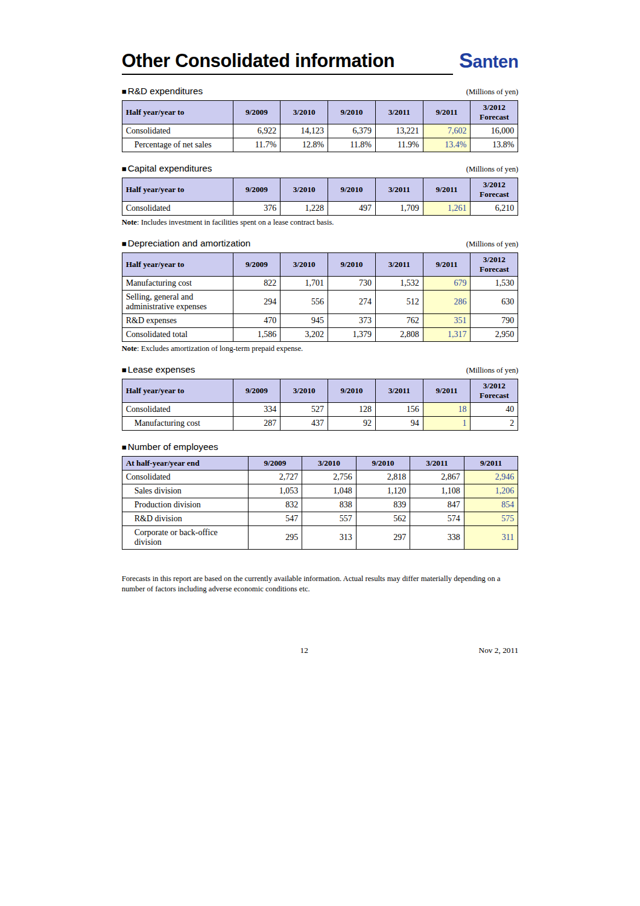Other Consolidated information
Santen
R&D expenditures (Millions of yen)
| Half year/year to | 9/2009 | 3/2010 | 9/2010 | 3/2011 | 9/2011 | 3/2012 Forecast |
| --- | --- | --- | --- | --- | --- | --- |
| Consolidated | 6,922 | 14,123 | 6,379 | 13,221 | 7,602 | 16,000 |
| Percentage of net sales | 11.7% | 12.8% | 11.8% | 11.9% | 13.4% | 13.8% |
Capital expenditures (Millions of yen)
| Half year/year to | 9/2009 | 3/2010 | 9/2010 | 3/2011 | 9/2011 | 3/2012 Forecast |
| --- | --- | --- | --- | --- | --- | --- |
| Consolidated | 376 | 1,228 | 497 | 1,709 | 1,261 | 6,210 |
Note: Includes investment in facilities spent on a lease contract basis.
Depreciation and amortization (Millions of yen)
| Half year/year to | 9/2009 | 3/2010 | 9/2010 | 3/2011 | 9/2011 | 3/2012 Forecast |
| --- | --- | --- | --- | --- | --- | --- |
| Manufacturing cost | 822 | 1,701 | 730 | 1,532 | 679 | 1,530 |
| Selling, general and administrative expenses | 294 | 556 | 274 | 512 | 286 | 630 |
| R&D expenses | 470 | 945 | 373 | 762 | 351 | 790 |
| Consolidated total | 1,586 | 3,202 | 1,379 | 2,808 | 1,317 | 2,950 |
Note: Excludes amortization of long-term prepaid expense.
Lease expenses (Millions of yen)
| Half year/year to | 9/2009 | 3/2010 | 9/2010 | 3/2011 | 9/2011 | 3/2012 Forecast |
| --- | --- | --- | --- | --- | --- | --- |
| Consolidated | 334 | 527 | 128 | 156 | 18 | 40 |
| Manufacturing cost | 287 | 437 | 92 | 94 | 1 | 2 |
Number of employees
| At half-year/year end | 9/2009 | 3/2010 | 9/2010 | 3/2011 | 9/2011 |
| --- | --- | --- | --- | --- | --- |
| Consolidated | 2,727 | 2,756 | 2,818 | 2,867 | 2,946 |
| Sales division | 1,053 | 1,048 | 1,120 | 1,108 | 1,206 |
| Production division | 832 | 838 | 839 | 847 | 854 |
| R&D division | 547 | 557 | 562 | 574 | 575 |
| Corporate or back-office division | 295 | 313 | 297 | 338 | 311 |
Forecasts in this report are based on the currently available information. Actual results may differ materially depending on a number of factors including adverse economic conditions etc.
12 Nov 2, 2011